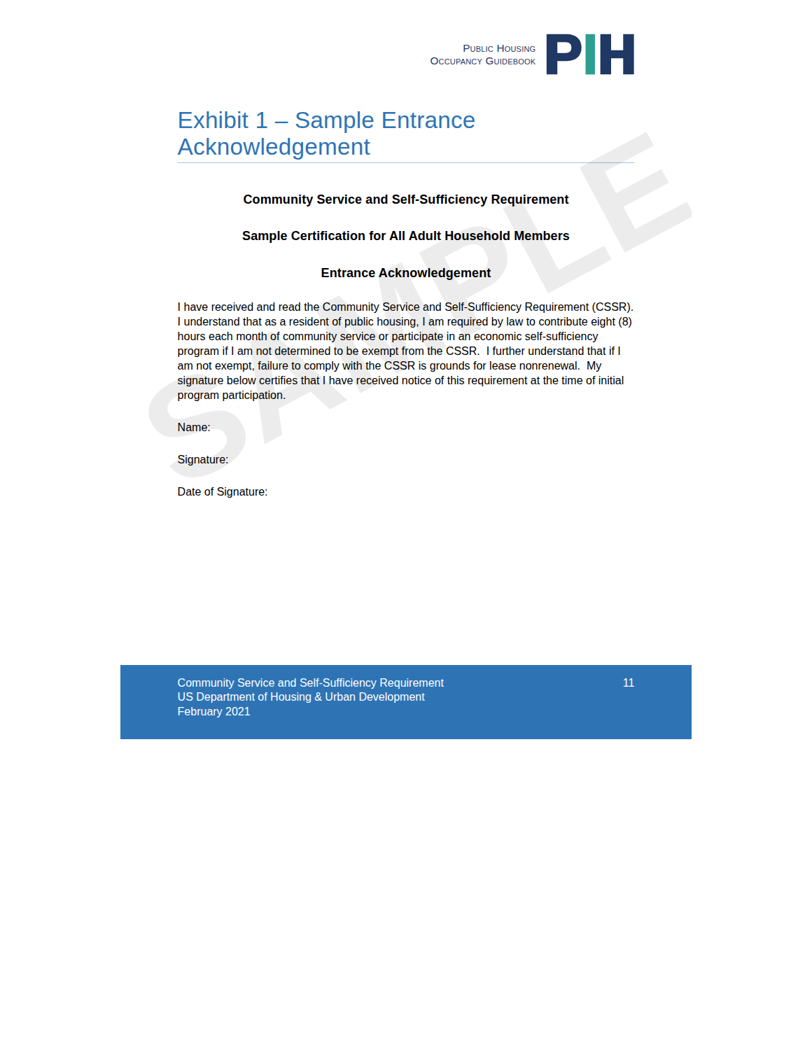Public Housing
Occupancy Guidebook
Exhibit 1 – Sample Entrance Acknowledgement
SAMPLE
Community Service and Self-Sufficiency Requirement
Sample Certification for All Adult Household Members
Entrance Acknowledgement
I have received and read the Community Service and Self-Sufficiency Requirement (CSSR). I understand that as a resident of public housing, I am required by law to contribute eight (8) hours each month of community service or participate in an economic self-sufficiency program if I am not determined to be exempt from the CSSR. I further understand that if I am not exempt, failure to comply with the CSSR is grounds for lease nonrenewal. My signature below certifies that I have received notice of this requirement at the time of initial program participation.
Name:
Signature:
Date of Signature:
Community Service and Self-Sufficiency Requirement
US Department of Housing & Urban Development
February 2021
11